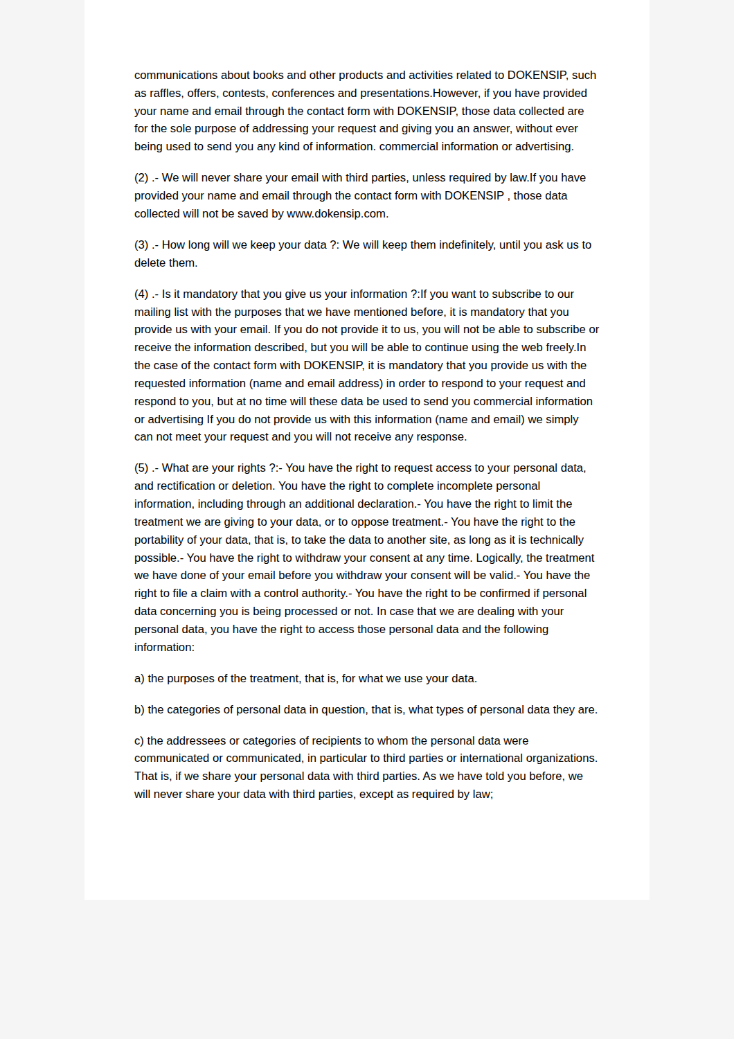communications about books and other products and activities related to DOKENSIP, such as raffles, offers, contests, conferences and presentations.However, if you have provided your name and email through the contact form with DOKENSIP, those data collected are for the sole purpose of addressing your request and giving you an answer, without ever being used to send you any kind of information. commercial information or advertising.
(2) .- We will never share your email with third parties, unless required by law.If you have provided your name and email through the contact form with DOKENSIP , those data collected will not be saved by www.dokensip.com.
(3) .- How long will we keep your data ?: We will keep them indefinitely, until you ask us to delete them.
(4) .- Is it mandatory that you give us your information ?:If you want to subscribe to our mailing list with the purposes that we have mentioned before, it is mandatory that you provide us with your email. If you do not provide it to us, you will not be able to subscribe or receive the information described, but you will be able to continue using the web freely.In the case of the contact form with DOKENSIP, it is mandatory that you provide us with the requested information (name and email address) in order to respond to your request and respond to you, but at no time will these data be used to send you commercial information or advertising If you do not provide us with this information (name and email) we simply can not meet your request and you will not receive any response.
(5) .- What are your rights ?:- You have the right to request access to your personal data, and rectification or deletion. You have the right to complete incomplete personal information, including through an additional declaration.- You have the right to limit the treatment we are giving to your data, or to oppose treatment.- You have the right to the portability of your data, that is, to take the data to another site, as long as it is technically possible.- You have the right to withdraw your consent at any time. Logically, the treatment we have done of your email before you withdraw your consent will be valid.- You have the right to file a claim with a control authority.- You have the right to be confirmed if personal data concerning you is being processed or not. In case that we are dealing with your personal data, you have the right to access those personal data and the following information:
a) the purposes of the treatment, that is, for what we use your data.
b) the categories of personal data in question, that is, what types of personal data they are.
c) the addressees or categories of recipients to whom the personal data were communicated or communicated, in particular to third parties or international organizations. That is, if we share your personal data with third parties. As we have told you before, we will never share your data with third parties, except as required by law;